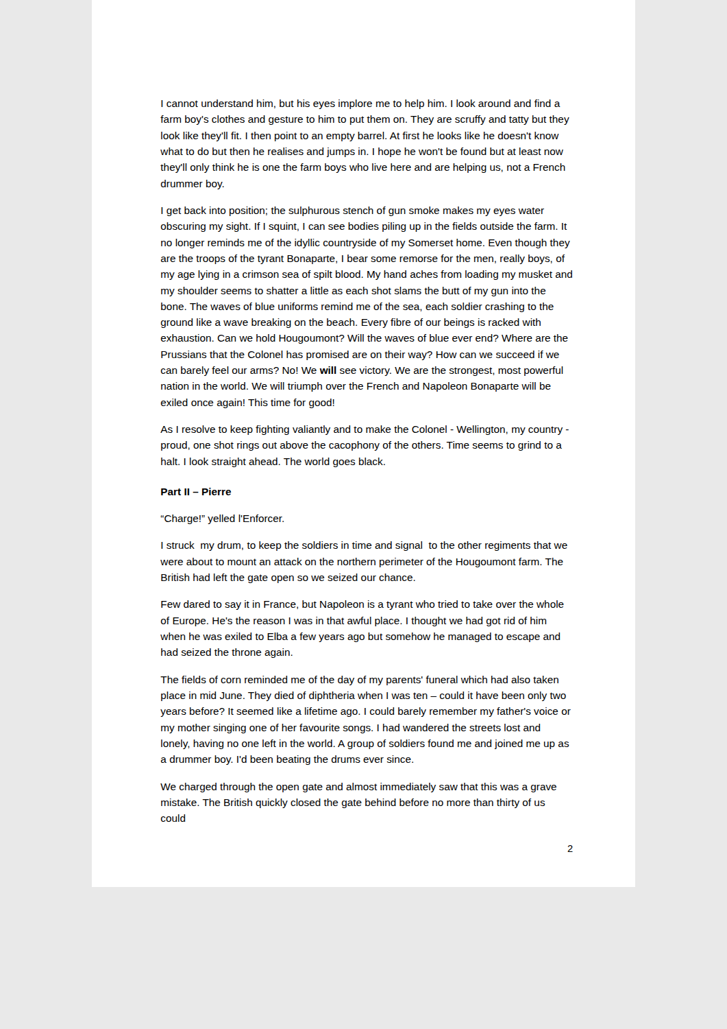I cannot understand him, but his eyes implore me to help him. I look around and find a farm boy's clothes and gesture to him to put them on. They are scruffy and tatty but they look like they'll fit. I then point to an empty barrel. At first he looks like he doesn't know what to do but then he realises and jumps in. I hope he won't be found but at least now they'll only think he is one the farm boys who live here and are helping us, not a French drummer boy.
I get back into position; the sulphurous stench of gun smoke makes my eyes water obscuring my sight. If I squint, I can see bodies piling up in the fields outside the farm. It no longer reminds me of the idyllic countryside of my Somerset home. Even though they are the troops of the tyrant Bonaparte, I bear some remorse for the men, really boys, of my age lying in a crimson sea of spilt blood. My hand aches from loading my musket and my shoulder seems to shatter a little as each shot slams the butt of my gun into the bone. The waves of blue uniforms remind me of the sea, each soldier crashing to the ground like a wave breaking on the beach. Every fibre of our beings is racked with exhaustion. Can we hold Hougoumont? Will the waves of blue ever end? Where are the Prussians that the Colonel has promised are on their way? How can we succeed if we can barely feel our arms? No! We will see victory. We are the strongest, most powerful nation in the world. We will triumph over the French and Napoleon Bonaparte will be exiled once again! This time for good!
As I resolve to keep fighting valiantly and to make the Colonel - Wellington, my country - proud, one shot rings out above the cacophony of the others. Time seems to grind to a halt. I look straight ahead. The world goes black.
Part II – Pierre
“Charge!” yelled l'Enforcer.
I struck my drum, to keep the soldiers in time and signal to the other regiments that we were about to mount an attack on the northern perimeter of the Hougoumont farm. The British had left the gate open so we seized our chance.
Few dared to say it in France, but Napoleon is a tyrant who tried to take over the whole of Europe. He's the reason I was in that awful place. I thought we had got rid of him when he was exiled to Elba a few years ago but somehow he managed to escape and had seized the throne again.
The fields of corn reminded me of the day of my parents' funeral which had also taken place in mid June. They died of diphtheria when I was ten – could it have been only two years before? It seemed like a lifetime ago. I could barely remember my father's voice or my mother singing one of her favourite songs. I had wandered the streets lost and lonely, having no one left in the world. A group of soldiers found me and joined me up as a drummer boy. I'd been beating the drums ever since.
We charged through the open gate and almost immediately saw that this was a grave mistake. The British quickly closed the gate behind before no more than thirty of us could
2